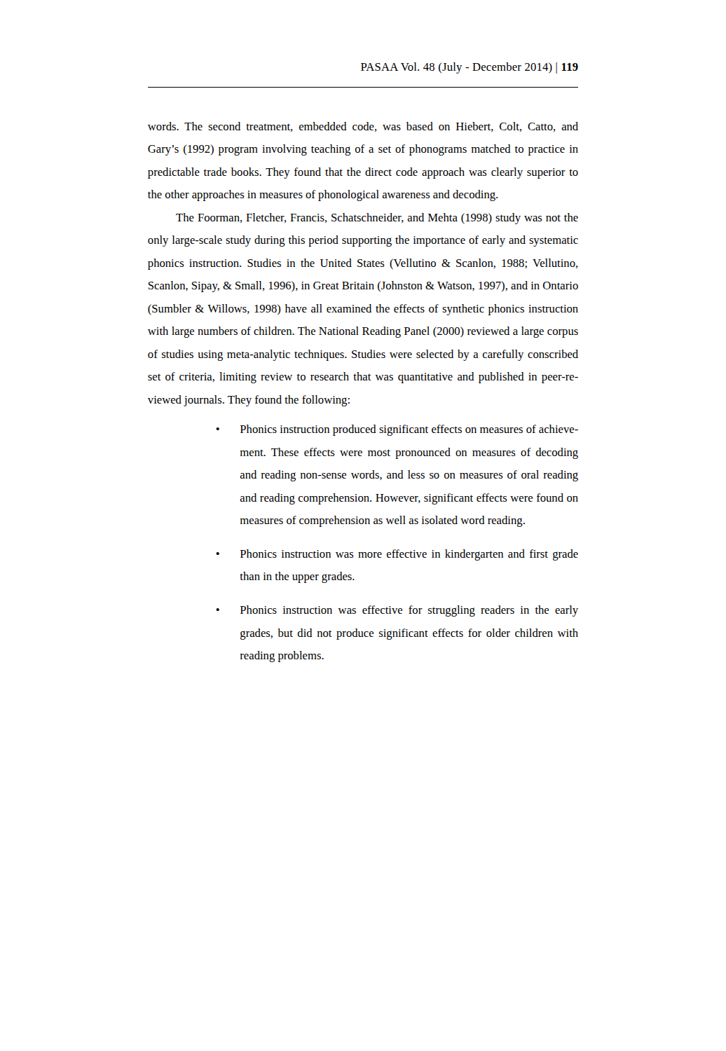PASAA Vol. 48 (July - December 2014) | 119
words. The second treatment, embedded code, was based on Hiebert, Colt, Catto, and Gary’s (1992) program involving teaching of a set of phonograms matched to practice in predictable trade books. They found that the direct code approach was clearly superior to the other approaches in measures of phonological awareness and decoding.
The Foorman, Fletcher, Francis, Schatschneider, and Mehta (1998) study was not the only large-scale study during this period supporting the importance of early and systematic phonics instruction. Studies in the United States (Vellutino & Scanlon, 1988; Vellutino, Scanlon, Sipay, & Small, 1996), in Great Britain (Johnston & Watson, 1997), and in Ontario (Sumbler & Willows, 1998) have all examined the effects of synthetic phonics instruction with large numbers of children. The National Reading Panel (2000) reviewed a large corpus of studies using meta-analytic techniques. Studies were selected by a carefully conscribed set of criteria, limiting review to research that was quantitative and published in peer-reviewed journals. They found the following:
Phonics instruction produced significant effects on measures of achievement. These effects were most pronounced on measures of decoding and reading non-sense words, and less so on measures of oral reading and reading comprehension. However, significant effects were found on measures of comprehension as well as isolated word reading.
Phonics instruction was more effective in kindergarten and first grade than in the upper grades.
Phonics instruction was effective for struggling readers in the early grades, but did not produce significant effects for older children with reading problems.